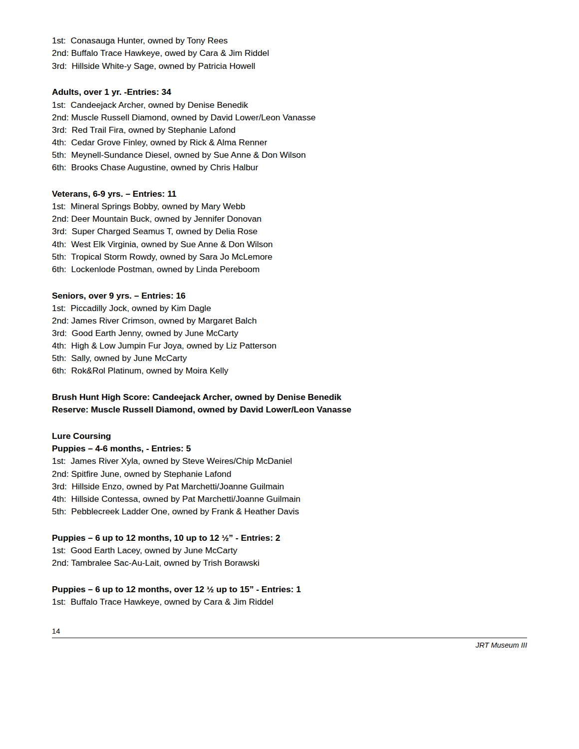1st: Conasauga Hunter, owned by Tony Rees
2nd: Buffalo Trace Hawkeye, owed by Cara & Jim Riddel
3rd: Hillside White-y Sage, owned by Patricia Howell
Adults, over 1 yr. -Entries: 34
1st: Candeejack Archer, owned by Denise Benedik
2nd: Muscle Russell Diamond, owned by David Lower/Leon Vanasse
3rd: Red Trail Fira, owned by Stephanie Lafond
4th: Cedar Grove Finley, owned by Rick & Alma Renner
5th: Meynell-Sundance Diesel, owned by Sue Anne & Don Wilson
6th: Brooks Chase Augustine, owned by Chris Halbur
Veterans, 6-9 yrs. – Entries: 11
1st: Mineral Springs Bobby, owned by Mary Webb
2nd: Deer Mountain Buck, owned by Jennifer Donovan
3rd: Super Charged Seamus T, owned by Delia Rose
4th: West Elk Virginia, owned by Sue Anne & Don Wilson
5th: Tropical Storm Rowdy, owned by Sara Jo McLemore
6th: Lockenlode Postman, owned by Linda Pereboom
Seniors, over 9 yrs. – Entries: 16
1st: Piccadilly Jock, owned by Kim Dagle
2nd: James River Crimson, owned by Margaret Balch
3rd: Good Earth Jenny, owned by June McCarty
4th: High & Low Jumpin Fur Joya, owned by Liz Patterson
5th: Sally, owned by June McCarty
6th: Rok&Rol Platinum, owned by Moira Kelly
Brush Hunt High Score: Candeejack Archer, owned by Denise Benedik
Reserve: Muscle Russell Diamond, owned by David Lower/Leon Vanasse
Lure Coursing
Puppies – 4-6 months, - Entries: 5
1st: James River Xyla, owned by Steve Weires/Chip McDaniel
2nd: Spitfire June, owned by Stephanie Lafond
3rd: Hillside Enzo, owned by Pat Marchetti/Joanne Guilmain
4th: Hillside Contessa, owned by Pat Marchetti/Joanne Guilmain
5th: Pebblecreek Ladder One, owned by Frank & Heather Davis
Puppies – 6 up to 12 months, 10 up to 12 ½” - Entries: 2
1st: Good Earth Lacey, owned by June McCarty
2nd: Tambralee Sac-Au-Lait, owned by Trish Borawski
Puppies – 6 up to 12 months, over 12 ½ up to 15” - Entries: 1
1st: Buffalo Trace Hawkeye, owned by Cara & Jim Riddel
14
JRT Museum III